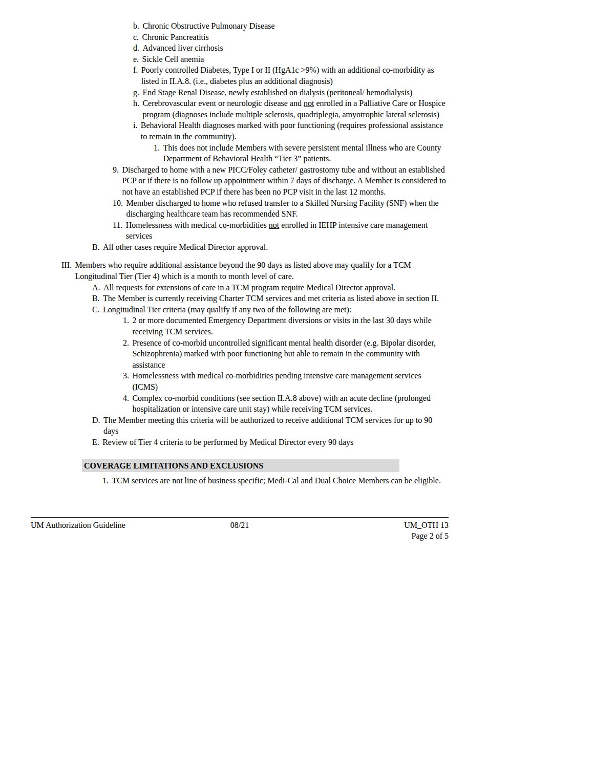b. Chronic Obstructive Pulmonary Disease
c. Chronic Pancreatitis
d. Advanced liver cirrhosis
e. Sickle Cell anemia
f. Poorly controlled Diabetes, Type I or II (HgA1c >9%) with an additional co-morbidity as listed in II.A.8. (i.e., diabetes plus an additional diagnosis)
g. End Stage Renal Disease, newly established on dialysis (peritoneal/ hemodialysis)
h. Cerebrovascular event or neurologic disease and not enrolled in a Palliative Care or Hospice program (diagnoses include multiple sclerosis, quadriplegia, amyotrophic lateral sclerosis)
i. Behavioral Health diagnoses marked with poor functioning (requires professional assistance to remain in the community).
1. This does not include Members with severe persistent mental illness who are County Department of Behavioral Health “Tier 3” patients.
9. Discharged to home with a new PICC/Foley catheter/ gastrostomy tube and without an established PCP or if there is no follow up appointment within 7 days of discharge. A Member is considered to not have an established PCP if there has been no PCP visit in the last 12 months.
10. Member discharged to home who refused transfer to a Skilled Nursing Facility (SNF) when the discharging healthcare team has recommended SNF.
11. Homelessness with medical co-morbidities not enrolled in IEHP intensive care management services
B. All other cases require Medical Director approval.
III. Members who require additional assistance beyond the 90 days as listed above may qualify for a TCM Longitudinal Tier (Tier 4) which is a month to month level of care.
A. All requests for extensions of care in a TCM program require Medical Director approval.
B. The Member is currently receiving Charter TCM services and met criteria as listed above in section II.
C. Longitudinal Tier criteria (may qualify if any two of the following are met):
1. 2 or more documented Emergency Department diversions or visits in the last 30 days while receiving TCM services.
2. Presence of co-morbid uncontrolled significant mental health disorder (e.g. Bipolar disorder, Schizophrenia) marked with poor functioning but able to remain in the community with assistance
3. Homelessness with medical co-morbidities pending intensive care management services (ICMS)
4. Complex co-morbid conditions (see section II.A.8 above) with an acute decline (prolonged hospitalization or intensive care unit stay) while receiving TCM services.
D. The Member meeting this criteria will be authorized to receive additional TCM services for up to 90 days
E. Review of Tier 4 criteria to be performed by Medical Director every 90 days
COVERAGE LIMITATIONS AND EXCLUSIONS
1. TCM services are not line of business specific; Medi-Cal and Dual Choice Members can be eligible.
UM Authorization Guideline
08/21
UM_OTH 13
Page 2 of 5